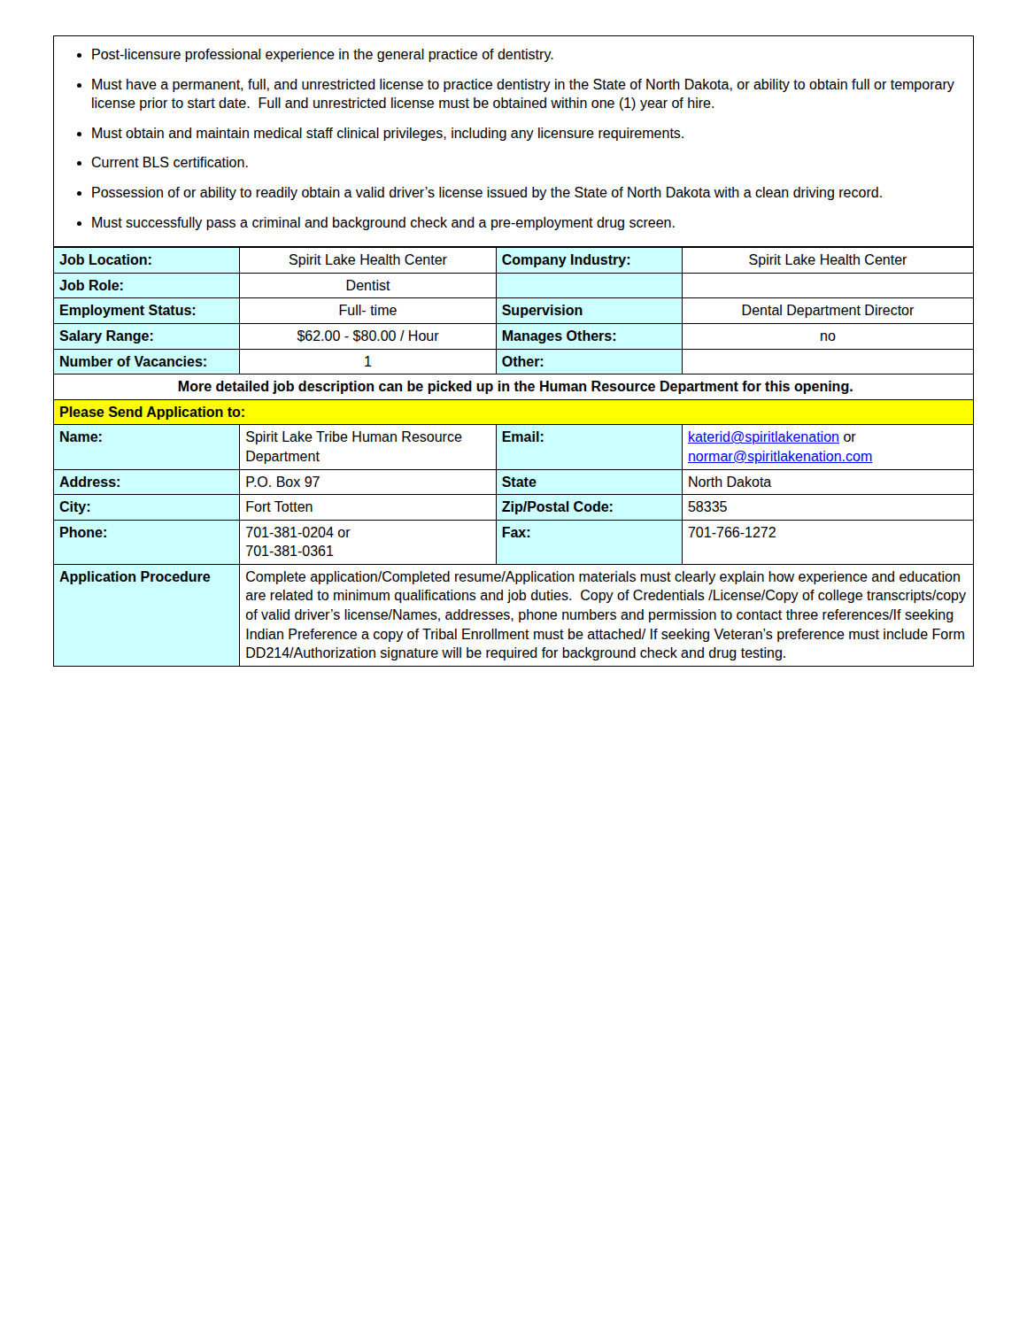Post-licensure professional experience in the general practice of dentistry.
Must have a permanent, full, and unrestricted license to practice dentistry in the State of North Dakota, or ability to obtain full or temporary license prior to start date. Full and unrestricted license must be obtained within one (1) year of hire.
Must obtain and maintain medical staff clinical privileges, including any licensure requirements.
Current BLS certification.
Possession of or ability to readily obtain a valid driver’s license issued by the State of North Dakota with a clean driving record.
Must successfully pass a criminal and background check and a pre-employment drug screen.
| Job Location: | Spirit Lake Health Center | Company Industry: | Spirit Lake Health Center |
| Job Role: | Dentist | | |
| Employment Status: | Full- time | Supervision | Dental Department Director |
| Salary Range: | $62.00 - $80.00 / Hour | Manages Others: | no |
| Number of Vacancies: | 1 | Other: | |
| More detailed job description can be picked up in the Human Resource Department for this opening. |
| Please Send Application to: |
| Name: | Spirit Lake Tribe Human Resource Department | Email: | katerid@spiritlakenation or normar@spiritlakenation.com |
| Address: | P.O. Box 97 | State | North Dakota |
| City: | Fort Totten | Zip/Postal Code: | 58335 |
| Phone: | 701-381-0204 or 701-381-0361 | Fax: | 701-766-1272 |
| Application Procedure | Complete application/Completed resume/Application materials must clearly explain how experience and education are related to minimum qualifications and job duties. Copy of Credentials /License/Copy of college transcripts/copy of valid driver’s license/Names, addresses, phone numbers and permission to contact three references/If seeking Indian Preference a copy of Tribal Enrollment must be attached/ If seeking Veteran’s preference must include Form DD214/Authorization signature will be required for background check and drug testing. |